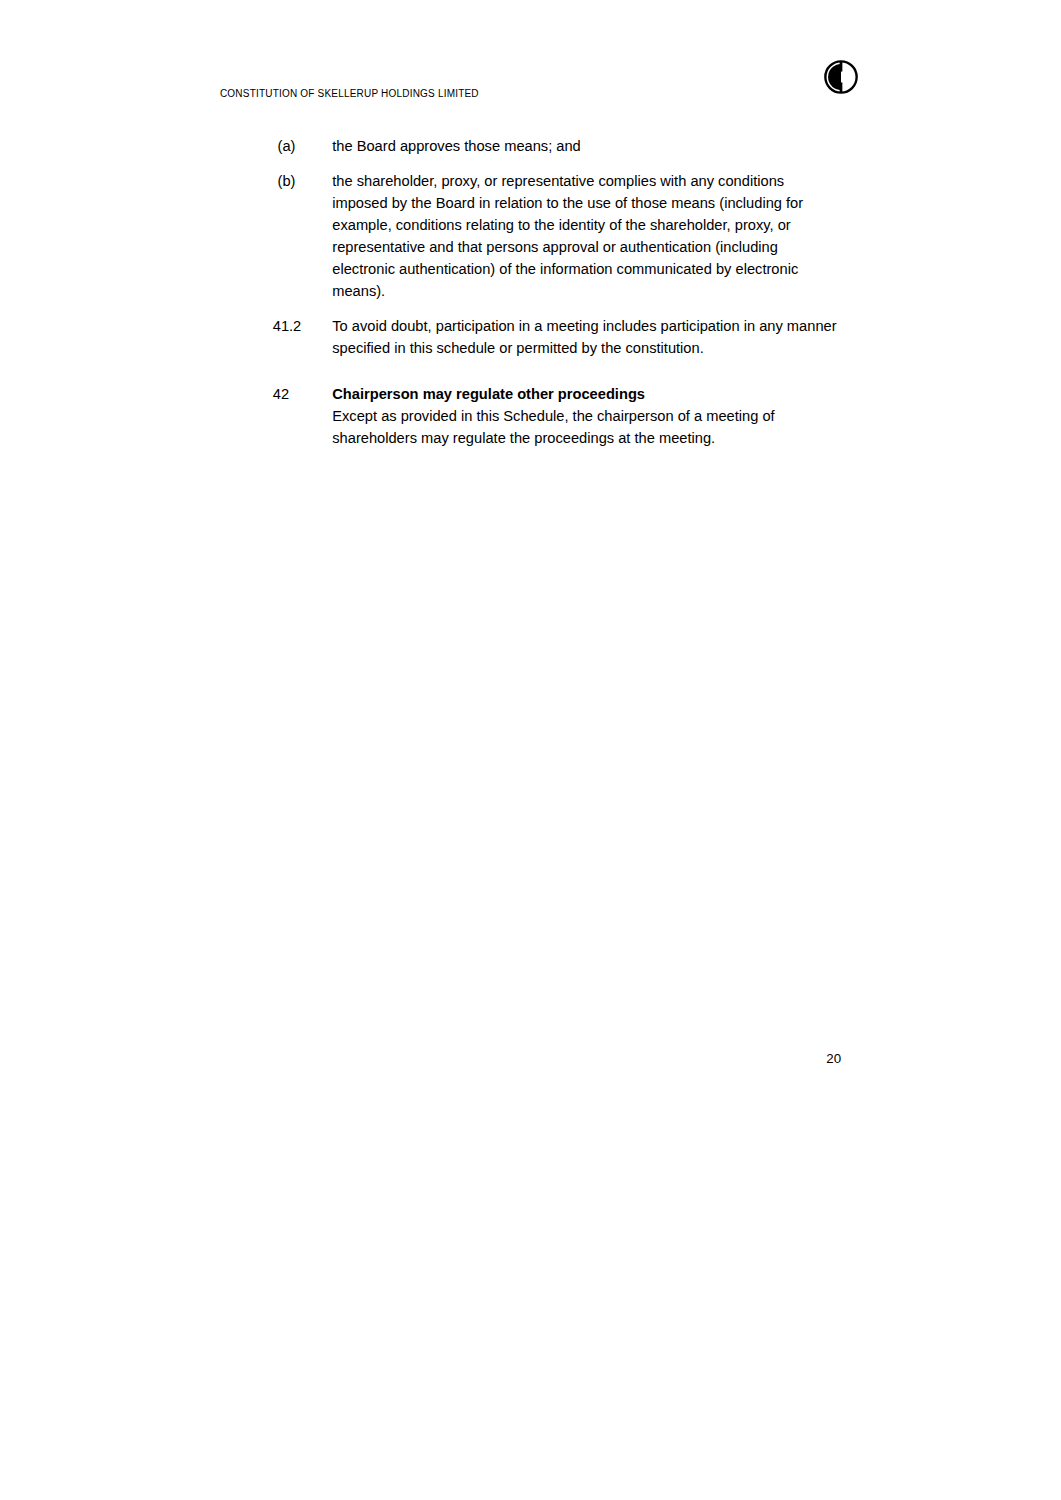CONSTITUTION OF SKELLERUP HOLDINGS LIMITED
(a)
the Board approves those means; and
(b)
the shareholder, proxy, or representative complies with any conditions imposed by the Board in relation to the use of those means (including for example, conditions relating to the identity of the shareholder, proxy, or representative and that persons approval or authentication (including electronic authentication) of the information communicated by electronic means).
41.2
To avoid doubt, participation in a meeting includes participation in any manner specified in this schedule or permitted by the constitution.
42
Chairperson may regulate other proceedings
Except as provided in this Schedule, the chairperson of a meeting of shareholders may regulate the proceedings at the meeting.
20